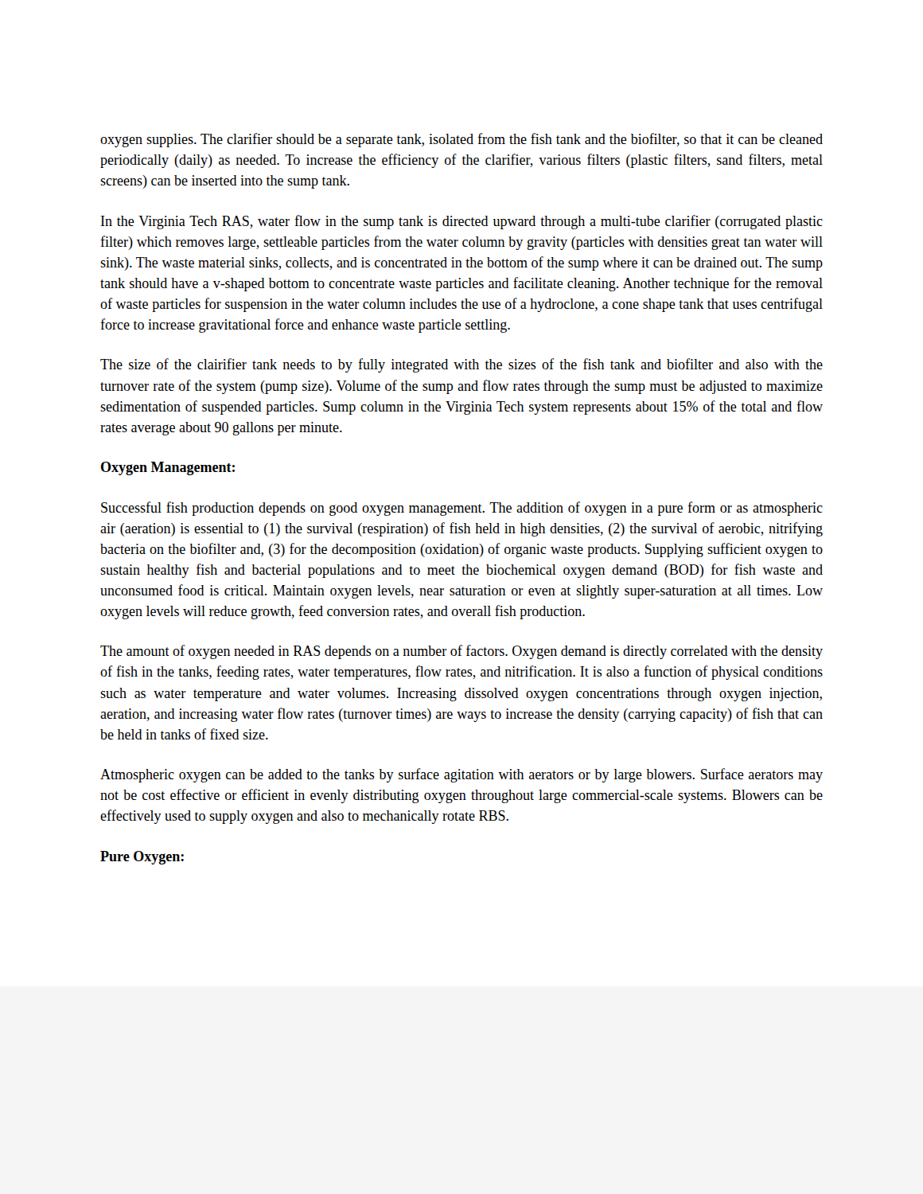oxygen supplies. The clarifier should be a separate tank, isolated from the fish tank and the biofilter, so that it can be cleaned periodically (daily) as needed. To increase the efficiency of the clarifier, various filters (plastic filters, sand filters, metal screens) can be inserted into the sump tank.
In the Virginia Tech RAS, water flow in the sump tank is directed upward through a multi-tube clarifier (corrugated plastic filter) which removes large, settleable particles from the water column by gravity (particles with densities great tan water will sink). The waste material sinks, collects, and is concentrated in the bottom of the sump where it can be drained out. The sump tank should have a v-shaped bottom to concentrate waste particles and facilitate cleaning. Another technique for the removal of waste particles for suspension in the water column includes the use of a hydroclone, a cone shape tank that uses centrifugal force to increase gravitational force and enhance waste particle settling.
The size of the clairifier tank needs to by fully integrated with the sizes of the fish tank and biofilter and also with the turnover rate of the system (pump size). Volume of the sump and flow rates through the sump must be adjusted to maximize sedimentation of suspended particles. Sump column in the Virginia Tech system represents about 15% of the total and flow rates average about 90 gallons per minute.
Oxygen Management:
Successful fish production depends on good oxygen management. The addition of oxygen in a pure form or as atmospheric air (aeration) is essential to (1) the survival (respiration) of fish held in high densities, (2) the survival of aerobic, nitrifying bacteria on the biofilter and, (3) for the decomposition (oxidation) of organic waste products. Supplying sufficient oxygen to sustain healthy fish and bacterial populations and to meet the biochemical oxygen demand (BOD) for fish waste and unconsumed food is critical. Maintain oxygen levels, near saturation or even at slightly super-saturation at all times. Low oxygen levels will reduce growth, feed conversion rates, and overall fish production.
The amount of oxygen needed in RAS depends on a number of factors. Oxygen demand is directly correlated with the density of fish in the tanks, feeding rates, water temperatures, flow rates, and nitrification. It is also a function of physical conditions such as water temperature and water volumes. Increasing dissolved oxygen concentrations through oxygen injection, aeration, and increasing water flow rates (turnover times) are ways to increase the density (carrying capacity) of fish that can be held in tanks of fixed size.
Atmospheric oxygen can be added to the tanks by surface agitation with aerators or by large blowers. Surface aerators may not be cost effective or efficient in evenly distributing oxygen throughout large commercial-scale systems. Blowers can be effectively used to supply oxygen and also to mechanically rotate RBS.
Pure Oxygen: